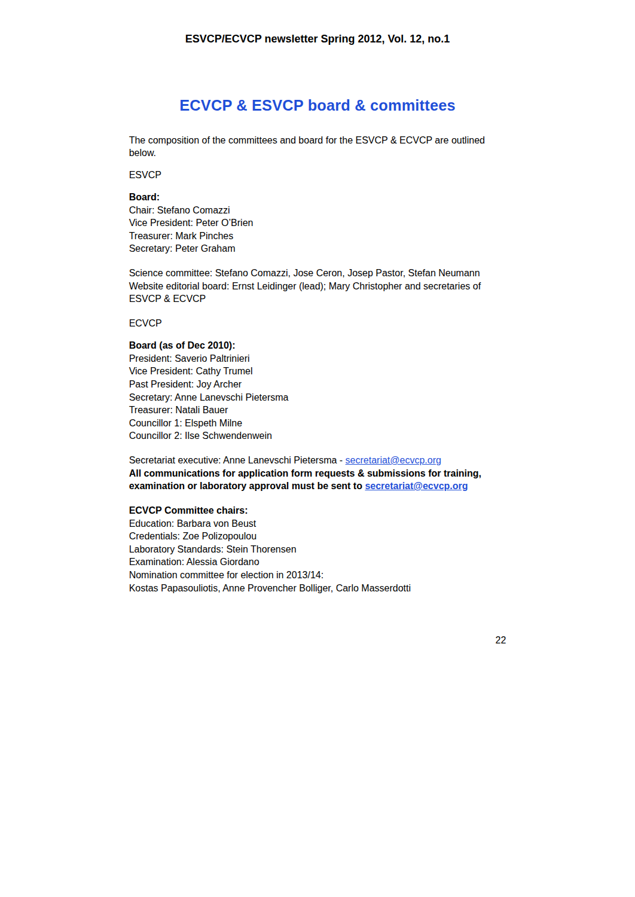ESVCP/ECVCP newsletter Spring 2012, Vol. 12, no.1
ECVCP & ESVCP board & committees
The composition of the committees and board for the ESVCP & ECVCP are outlined below.
ESVCP
Board:
Chair: Stefano Comazzi
Vice President: Peter O’Brien
Treasurer: Mark Pinches
Secretary: Peter Graham
Science committee: Stefano Comazzi, Jose Ceron, Josep Pastor, Stefan Neumann
Website editorial board: Ernst Leidinger (lead); Mary Christopher and secretaries of ESVCP & ECVCP
ECVCP
Board (as of Dec 2010):
President: Saverio Paltrinieri
Vice President: Cathy Trumel
Past President: Joy Archer
Secretary: Anne Lanevschi Pietersma
Treasurer: Natali Bauer
Councillor 1: Elspeth Milne
Councillor 2: Ilse Schwendenwein
Secretariat executive: Anne Lanevschi Pietersma - secretariat@ecvcp.org
All communications for application form requests & submissions for training, examination or laboratory approval must be sent to secretariat@ecvcp.org
ECVCP Committee chairs:
Education: Barbara von Beust
Credentials: Zoe Polizopoulou
Laboratory Standards: Stein Thorensen
Examination: Alessia Giordano
Nomination committee for election in 2013/14:
Kostas Papasouliotis, Anne Provencher Bolliger, Carlo Masserdotti
22